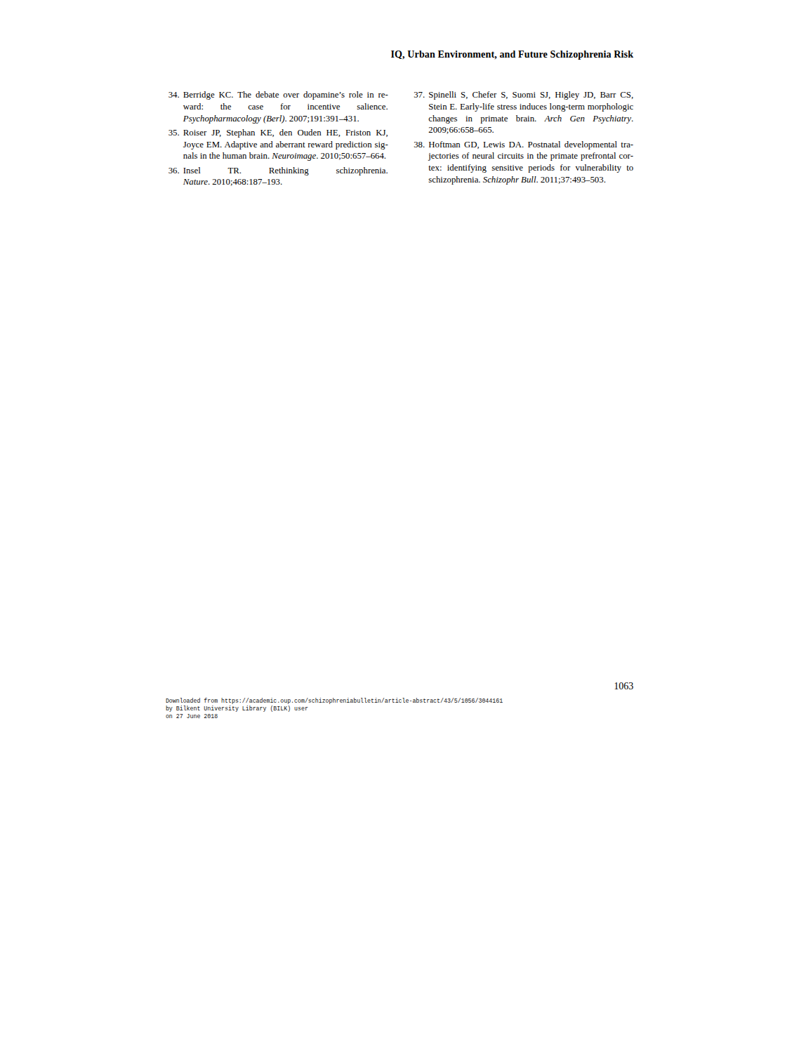IQ, Urban Environment, and Future Schizophrenia Risk
34. Berridge KC. The debate over dopamine’s role in reward: the case for incentive salience. Psychopharmacology (Berl). 2007;191:391–431.
35. Roiser JP, Stephan KE, den Ouden HE, Friston KJ, Joyce EM. Adaptive and aberrant reward prediction signals in the human brain. Neuroimage. 2010;50:657–664.
36. Insel TR. Rethinking schizophrenia. Nature. 2010;468:187–193.
37. Spinelli S, Chefer S, Suomi SJ, Higley JD, Barr CS, Stein E. Early-life stress induces long-term morphologic changes in primate brain. Arch Gen Psychiatry. 2009;66:658–665.
38. Hoftman GD, Lewis DA. Postnatal developmental trajectories of neural circuits in the primate prefrontal cortex: identifying sensitive periods for vulnerability to schizophrenia. Schizophr Bull. 2011;37:493–503.
1063
Downloaded from https://academic.oup.com/schizophreniabulletin/article-abstract/43/5/1056/3044161 by Bilkent University Library (BILK) user on 27 June 2018